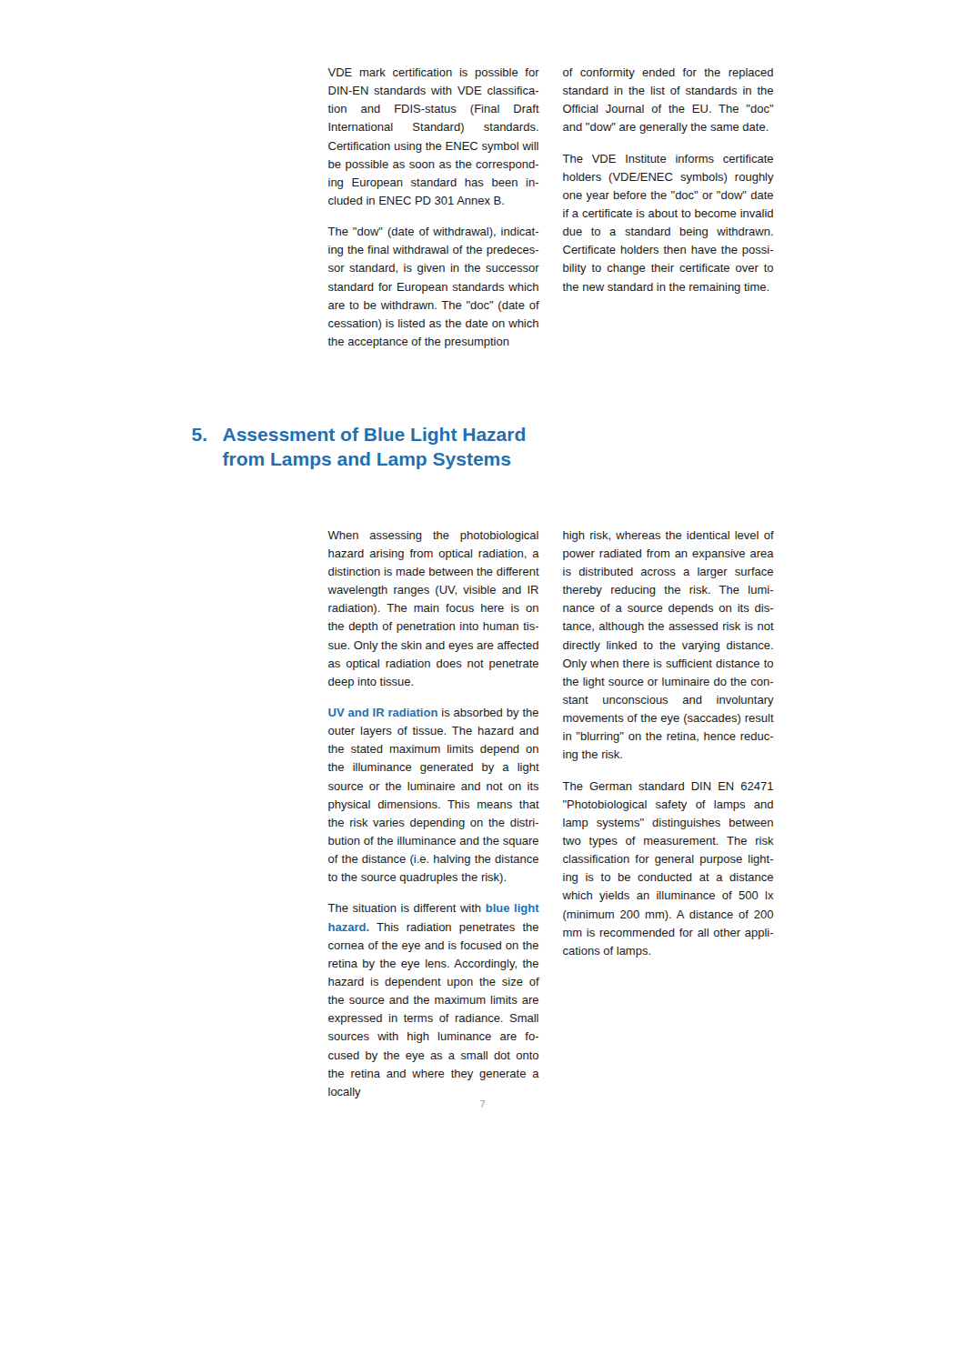VDE mark certification is possible for DIN-EN standards with VDE classification and FDIS-status (Final Draft International Standard) standards. Certification using the ENEC symbol will be possible as soon as the corresponding European standard has been included in ENEC PD 301 Annex B.
The "dow" (date of withdrawal), indicating the final withdrawal of the predecessor standard, is given in the successor standard for European standards which are to be withdrawn. The "doc" (date of cessation) is listed as the date on which the acceptance of the presumption
of conformity ended for the replaced standard in the list of standards in the Official Journal of the EU. The "doc" and "dow" are generally the same date.
The VDE Institute informs certificate holders (VDE/ENEC symbols) roughly one year before the "doc" or "dow" date if a certificate is about to become invalid due to a standard being withdrawn. Certificate holders then have the possibility to change their certificate over to the new standard in the remaining time.
5. Assessment of Blue Light Hazard
from Lamps and Lamp Systems
When assessing the photobiological hazard arising from optical radiation, a distinction is made between the different wavelength ranges (UV, visible and IR radiation). The main focus here is on the depth of penetration into human tissue. Only the skin and eyes are affected as optical radiation does not penetrate deep into tissue.
UV and IR radiation is absorbed by the outer layers of tissue. The hazard and the stated maximum limits depend on the illuminance generated by a light source or the luminaire and not on its physical dimensions. This means that the risk varies depending on the distribution of the illuminance and the square of the distance (i.e. halving the distance to the source quadruples the risk).
The situation is different with blue light hazard. This radiation penetrates the cornea of the eye and is focused on the retina by the eye lens. Accordingly, the hazard is dependent upon the size of the source and the maximum limits are expressed in terms of radiance. Small sources with high luminance are focused by the eye as a small dot onto the retina and where they generate a locally
high risk, whereas the identical level of power radiated from an expansive area is distributed across a larger surface thereby reducing the risk. The luminance of a source depends on its distance, although the assessed risk is not directly linked to the varying distance. Only when there is sufficient distance to the light source or luminaire do the constant unconscious and involuntary movements of the eye (saccades) result in "blurring" on the retina, hence reducing the risk.
The German standard DIN EN 62471 "Photobiological safety of lamps and lamp systems" distinguishes between two types of measurement. The risk classification for general purpose lighting is to be conducted at a distance which yields an illuminance of 500 lx (minimum 200 mm). A distance of 200 mm is recommended for all other applications of lamps.
7